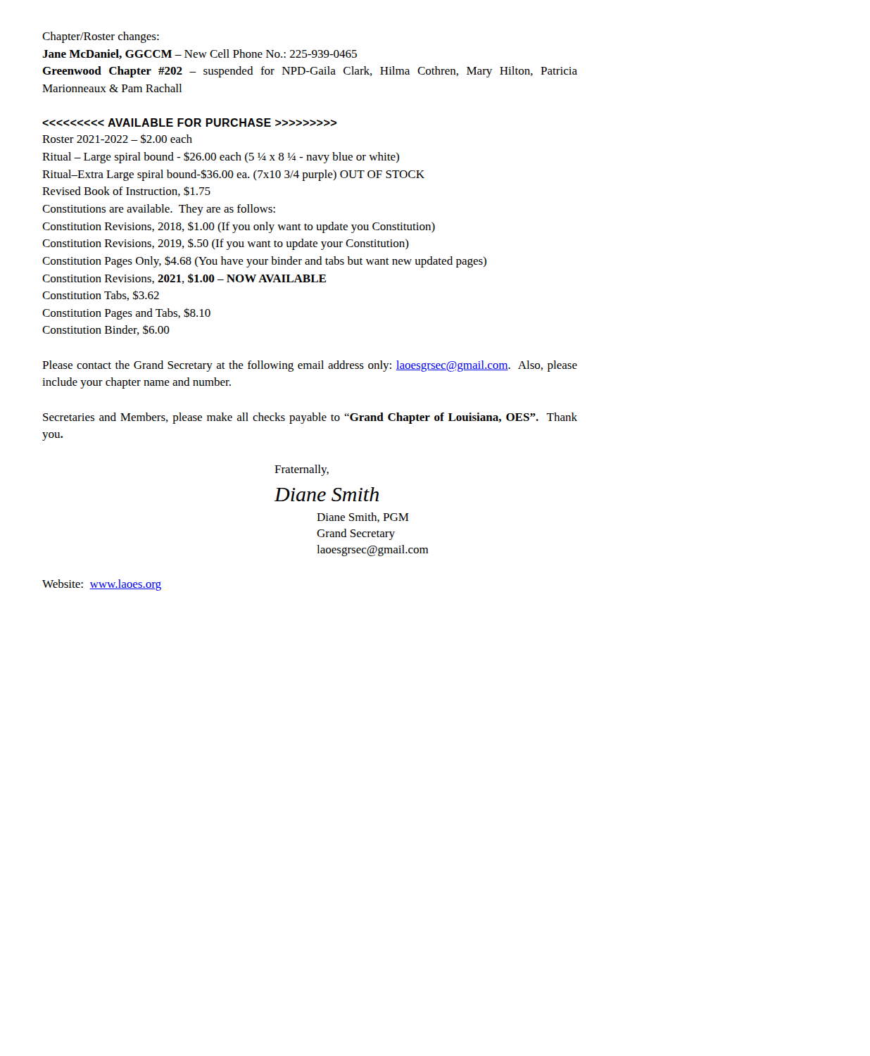Chapter/Roster changes:
Jane McDaniel, GGCCM – New Cell Phone No.: 225-939-0465
Greenwood Chapter #202 – suspended for NPD-Gaila Clark, Hilma Cothren, Mary Hilton, Patricia Marionneaux & Pam Rachall
<<<<<<<<< AVAILABLE FOR PURCHASE >>>>>>>>>
Roster 2021-2022 – $2.00 each
Ritual – Large spiral bound - $26.00 each (5 ¼ x 8 ¼ - navy blue or white)
Ritual–Extra Large spiral bound-$36.00 ea. (7x10 3/4 purple) OUT OF STOCK
Revised Book of Instruction, $1.75
Constitutions are available. They are as follows:
Constitution Revisions, 2018, $1.00 (If you only want to update you Constitution)
Constitution Revisions, 2019, $.50 (If you want to update your Constitution)
Constitution Pages Only, $4.68 (You have your binder and tabs but want new updated pages)
Constitution Revisions, 2021, $1.00 – NOW AVAILABLE
Constitution Tabs, $3.62
Constitution Pages and Tabs, $8.10
Constitution Binder, $6.00
Please contact the Grand Secretary at the following email address only: laoesgrsec@gmail.com. Also, please include your chapter name and number.
Secretaries and Members, please make all checks payable to “Grand Chapter of Louisiana, OES”. Thank you.
Fraternally,
Diane Smith
Diane Smith, PGM
Grand Secretary
laoesgrsec@gmail.com
Website: www.laoes.org